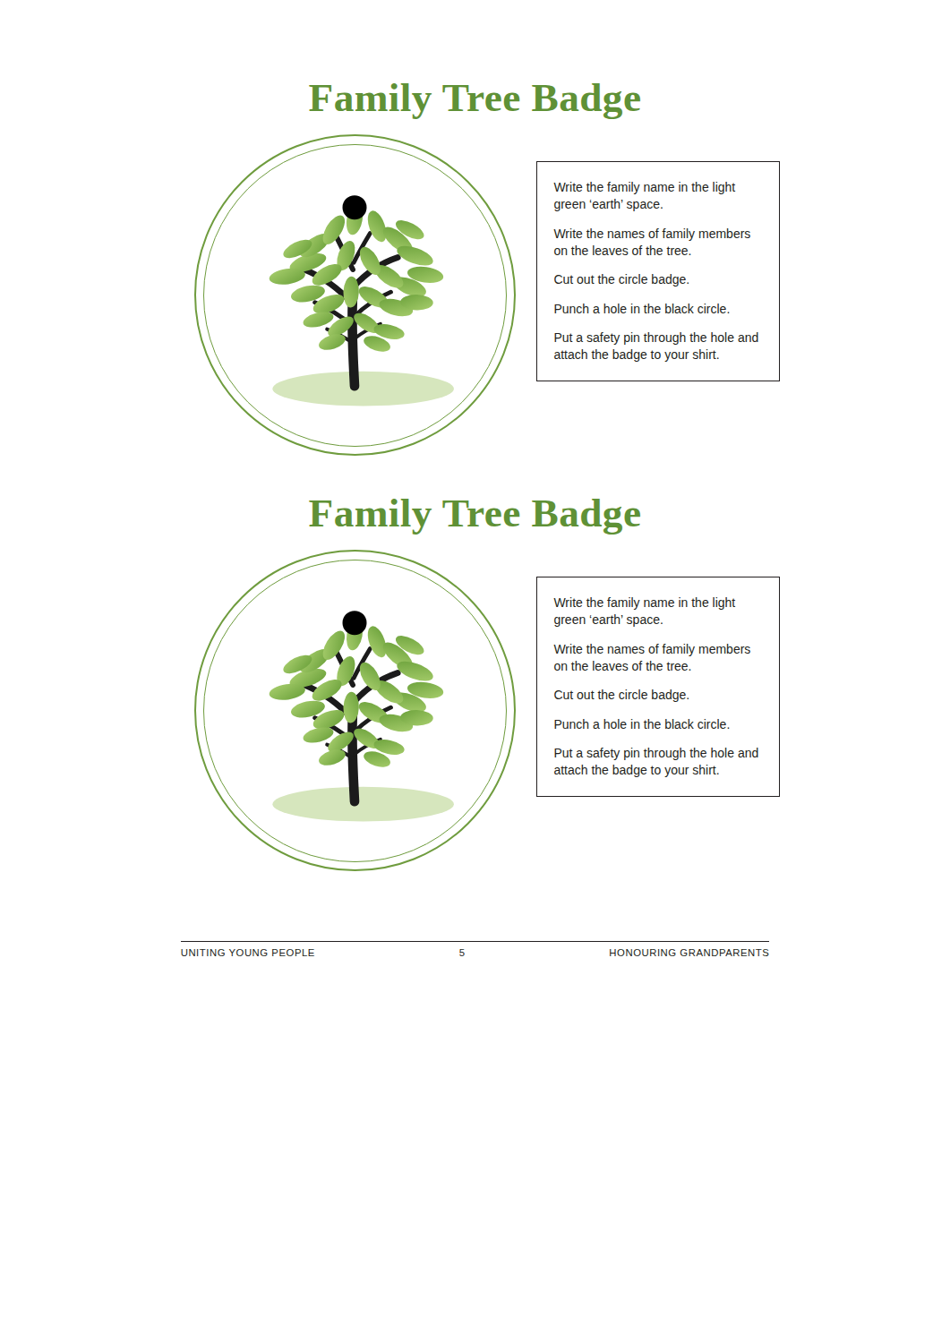Family Tree Badge
Write the family name in the light green ‘earth’ space.
Write the names of family members on the leaves of the tree.
Cut out the circle badge.
Punch a hole in the black circle.
Put a safety pin through the hole and attach the badge to your shirt.
Family Tree Badge
Write the family name in the light green ‘earth’ space.
Write the names of family members on the leaves of the tree.
Cut out the circle badge.
Punch a hole in the black circle.
Put a safety pin through the hole and attach the badge to your shirt.
UNITING YOUNG PEOPLE 5 HONOURING GRANDPARENTS